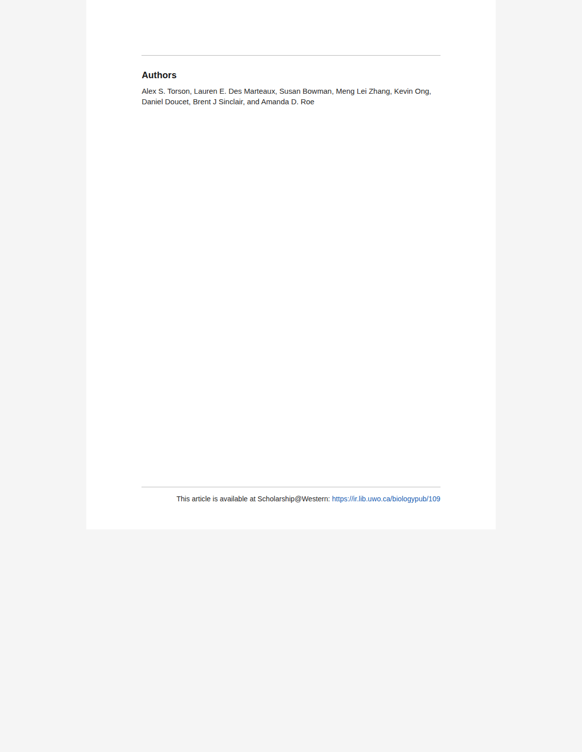Authors
Alex S. Torson, Lauren E. Des Marteaux, Susan Bowman, Meng Lei Zhang, Kevin Ong, Daniel Doucet, Brent J Sinclair, and Amanda D. Roe
This article is available at Scholarship@Western: https://ir.lib.uwo.ca/biologypub/109